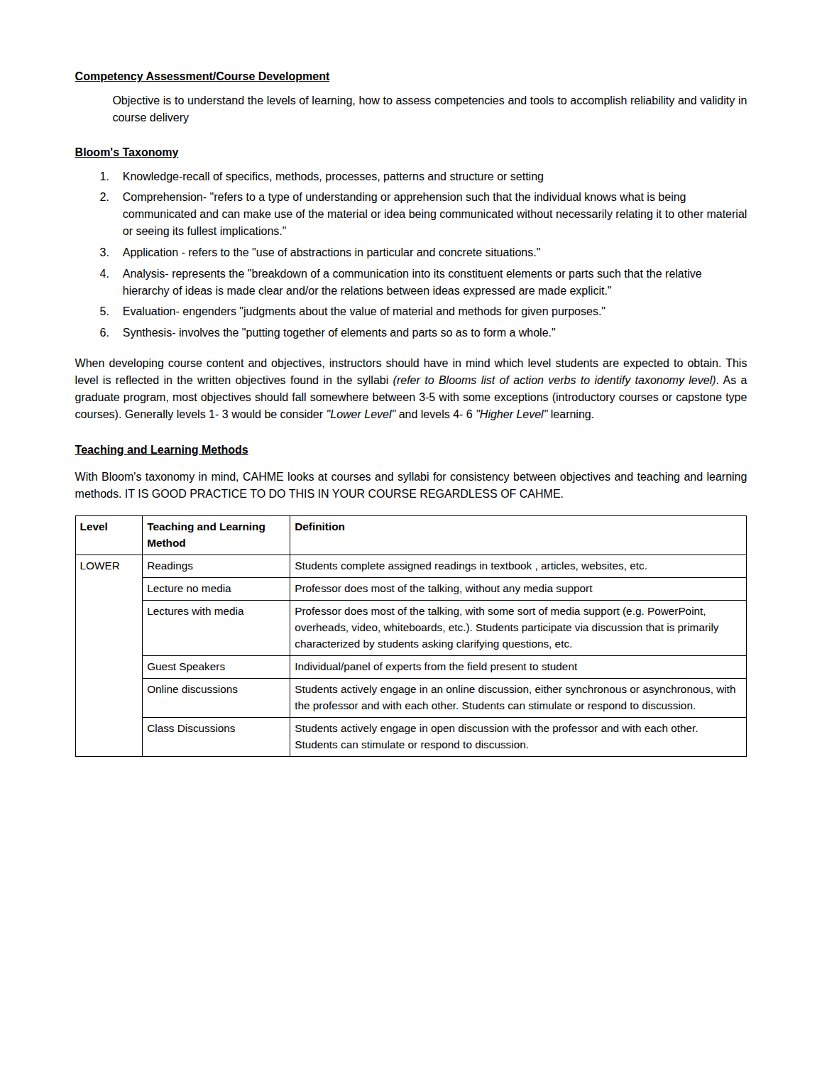Competency Assessment/Course Development
Objective is to understand the levels of learning, how to assess competencies and tools to accomplish reliability and validity in course delivery
Bloom's Taxonomy
Knowledge-recall of specifics, methods, processes, patterns and structure or setting
Comprehension- "refers to a type of understanding or apprehension such that the individual knows what is being communicated and can make use of the material or idea being communicated without necessarily relating it to other material or seeing its fullest implications."
Application - refers to the "use of abstractions in particular and concrete situations."
Analysis- represents the "breakdown of a communication into its constituent elements or parts such that the relative hierarchy of ideas is made clear and/or the relations between ideas expressed are made explicit."
Evaluation- engenders "judgments about the value of material and methods for given purposes."
Synthesis- involves the "putting together of elements and parts so as to form a whole."
When developing course content and objectives, instructors should have in mind which level students are expected to obtain. This level is reflected in the written objectives found in the syllabi (refer to Blooms list of action verbs to identify taxonomy level). As a graduate program, most objectives should fall somewhere between 3-5 with some exceptions (introductory courses or capstone type courses). Generally levels 1- 3 would be consider "Lower Level" and levels 4- 6 "Higher Level" learning.
Teaching and Learning Methods
With Bloom's taxonomy in mind, CAHME looks at courses and syllabi for consistency between objectives and teaching and learning methods. IT IS GOOD PRACTICE TO DO THIS IN YOUR COURSE REGARDLESS OF CAHME.
| Level | Teaching and Learning Method | Definition |
| --- | --- | --- |
| LOWER | Readings | Students complete assigned readings in textbook , articles, websites, etc. |
| Lecture no media | Professor does most of the talking, without any media support |
| Lectures with media | Professor does most of the talking, with some sort of media support (e.g. PowerPoint, overheads, video, whiteboards, etc.). Students participate via discussion that is primarily characterized by students asking clarifying questions, etc. |
| Guest Speakers | Individual/panel of experts from the field present to student |
| Online discussions | Students actively engage in an online discussion, either synchronous or asynchronous, with the professor and with each other. Students can stimulate or respond to discussion. |
| Class Discussions | Students actively engage in open discussion with the professor and with each other. Students can stimulate or respond to discussion. |